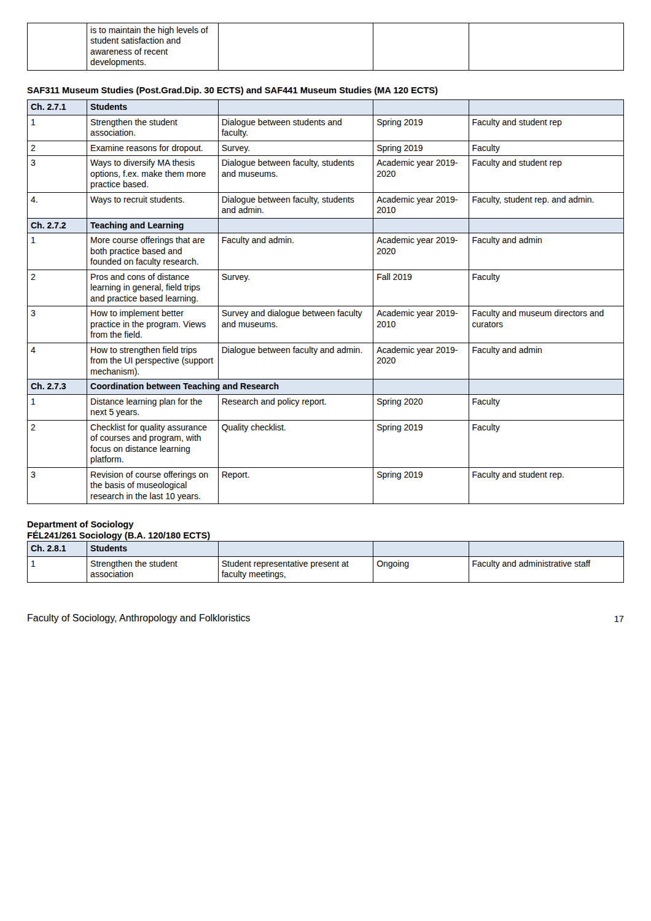| | is to maintain the high levels of student satisfaction and awareness of recent developments. | | | |
SAF311 Museum Studies (Post.Grad.Dip. 30 ECTS) and SAF441 Museum Studies (MA 120 ECTS)
| Ch. 2.7.1 | Students | | | |
| 1 | Strengthen the student association. | Dialogue between students and faculty. | Spring 2019 | Faculty and student rep |
| 2 | Examine reasons for dropout. | Survey. | Spring 2019 | Faculty |
| 3 | Ways to diversify MA thesis options, f.ex. make them more practice based. | Dialogue between faculty, students and museums. | Academic year 2019-2020 | Faculty and student rep |
| 4. | Ways to recruit students. | Dialogue between faculty, students and admin. | Academic year 2019-2010 | Faculty, student rep. and admin. |
| Ch. 2.7.2 | Teaching and Learning | | | |
| 1 | More course offerings that are both practice based and founded on faculty research. | Faculty and admin. | Academic year 2019-2020 | Faculty and admin |
| 2 | Pros and cons of distance learning in general, field trips and practice based learning. | Survey. | Fall 2019 | Faculty |
| 3 | How to implement better practice in the program. Views from the field. | Survey and dialogue between faculty and museums. | Academic year 2019-2010 | Faculty and museum directors and curators |
| 4 | How to strengthen field trips from the UI perspective (support mechanism). | Dialogue between faculty and admin. | Academic year 2019-2020 | Faculty and admin |
| Ch. 2.7.3 | Coordination between Teaching and Research | | |
| 1 | Distance learning plan for the next 5 years. | Research and policy report. | Spring 2020 | Faculty |
| 2 | Checklist for quality assurance of courses and program, with focus on distance learning platform. | Quality checklist. | Spring 2019 | Faculty |
| 3 | Revision of course offerings on the basis of museological research in the last 10 years. | Report. | Spring 2019 | Faculty and student rep. |
Department of Sociology
FÉL241/261 Sociology (B.A. 120/180 ECTS)
| Ch. 2.8.1 | Students | | | |
| 1 | Strengthen the student association | Student representative present at faculty meetings, | Ongoing | Faculty and administrative staff |
Faculty of Sociology, Anthropology and Folkloristics 17